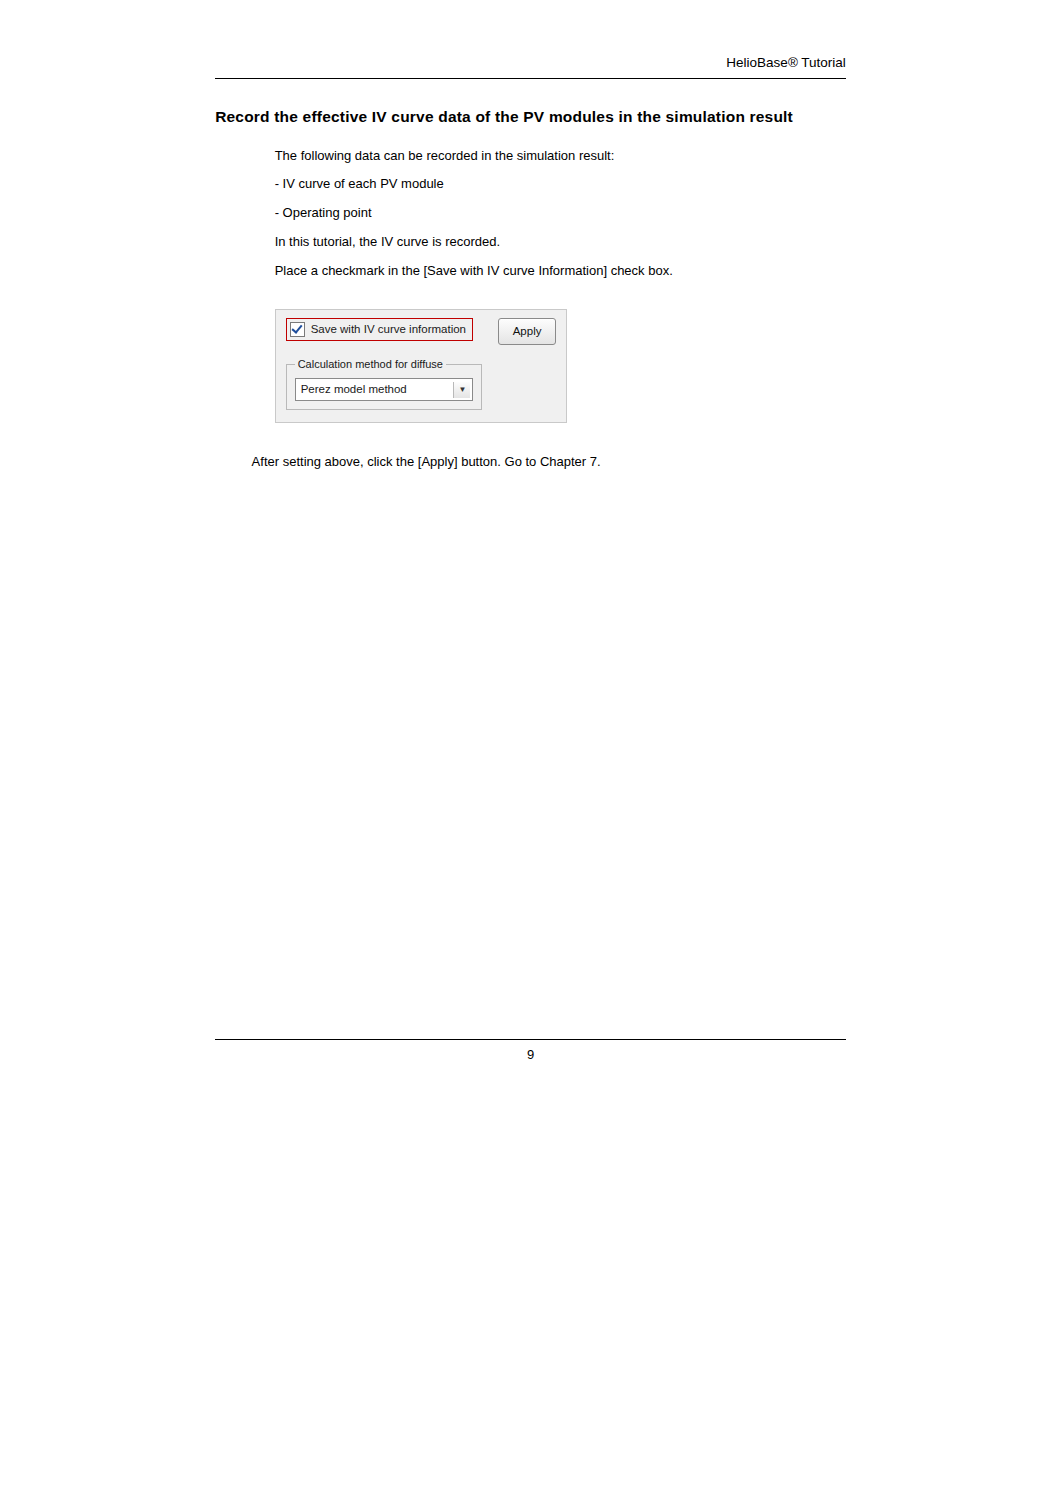HelioBase® Tutorial
Record the effective IV curve data of the PV modules in the simulation result
The following data can be recorded in the simulation result:
- IV curve of each PV module
- Operating point
In this tutorial, the IV curve is recorded.
Place a checkmark in the [Save with IV curve Information] check box.
Save with IV curve information Apply
Calculation method for diffuse
Perez model method ▼
After setting above, click the [Apply] button. Go to Chapter 7.
9